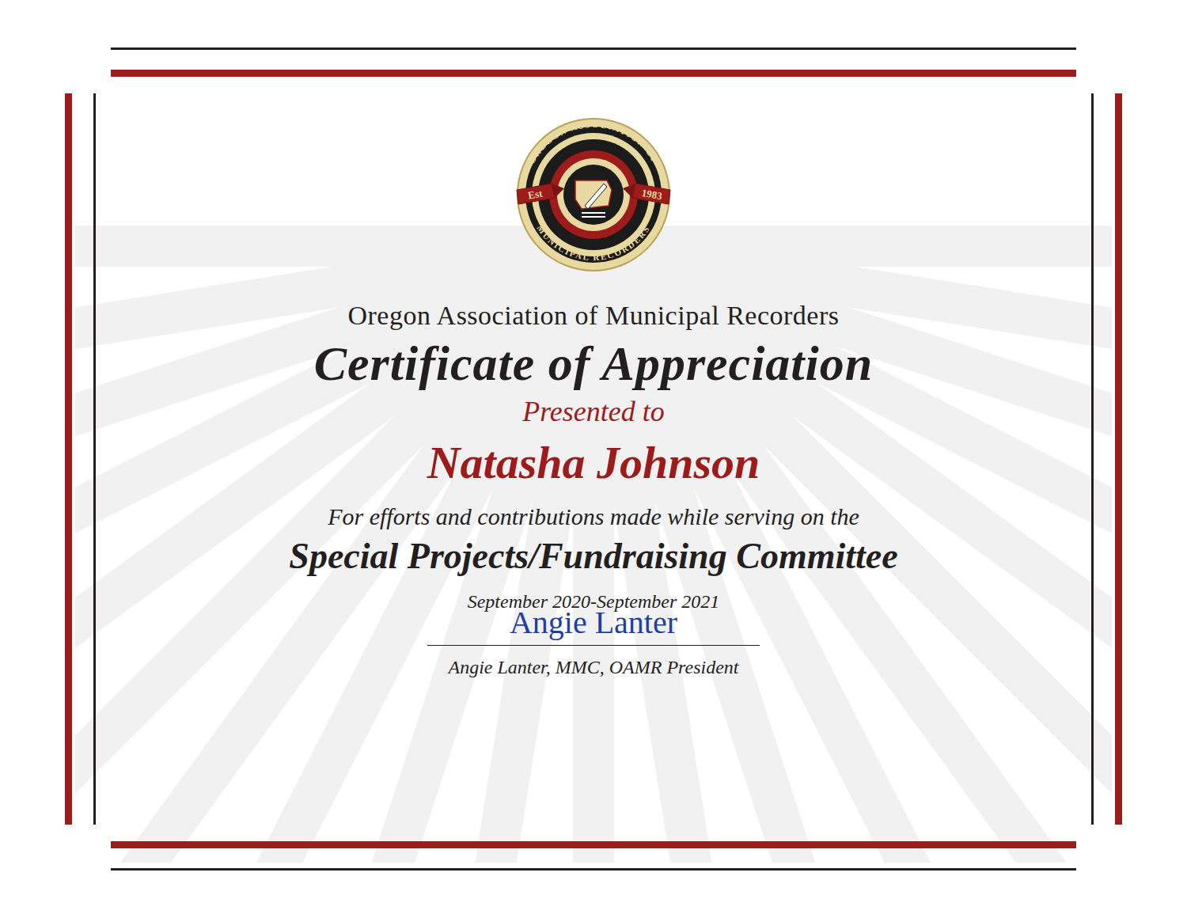OREGON ASSOCIATION OF MUNICIPAL RECORDERS Est 1983
Oregon Association of Municipal Recorders
Certificate of Appreciation
Presented to
Natasha Johnson
For efforts and contributions made while serving on the
Special Projects/Fundraising Committee
September 2020-September 2021
Angie Lanter
Angie Lanter, MMC, OAMR President